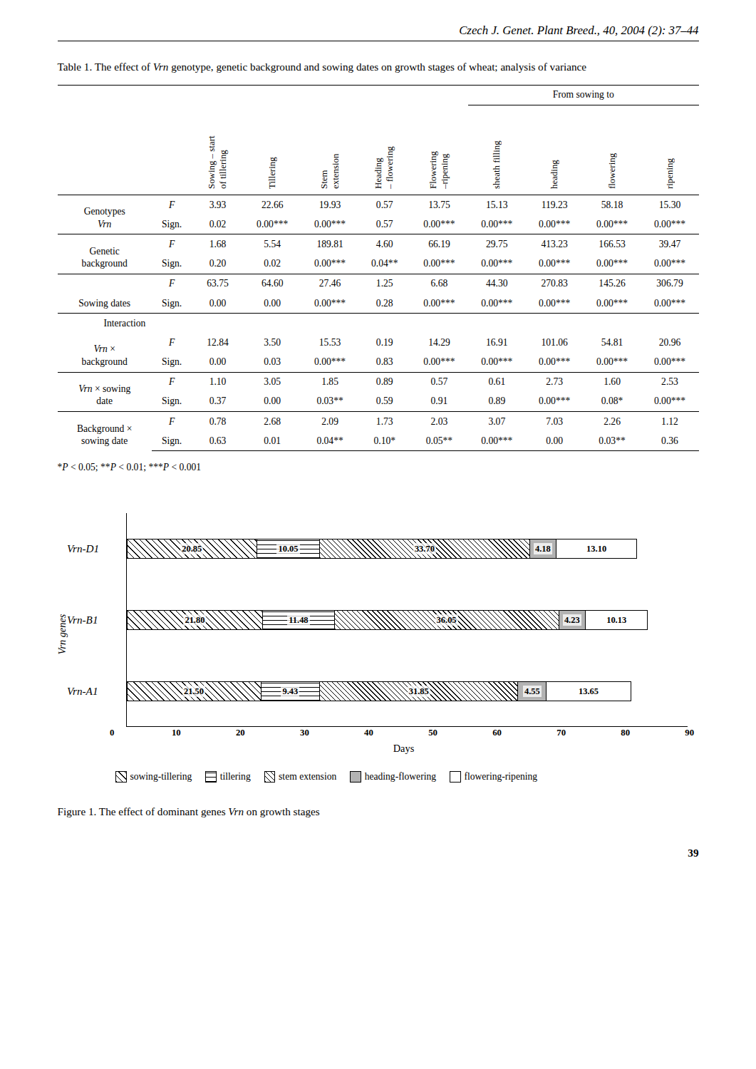Czech J. Genet. Plant Breed., 40, 2004 (2): 37–44
Table 1. The effect of Vrn genotype, genetic background and sowing dates on growth stages of wheat; analysis of variance
| | Sowing – start of tillering | Tillering | Stem extension | Heading – flowering | Flowering –ripening | From sowing to |
| --- | --- | --- | --- | --- | --- | --- |
| sheath filling | heading | flowering | ripening |
| Genotypes Vrn | F | 3.93 | 22.66 | 19.93 | 0.57 | 13.75 | 15.13 | 119.23 | 58.18 | 15.30 |
| Sign. | 0.02 | 0.00*** | 0.00*** | 0.57 | 0.00*** | 0.00*** | 0.00*** | 0.00*** | 0.00*** |
| Genetic background | F | 1.68 | 5.54 | 189.81 | 4.60 | 66.19 | 29.75 | 413.23 | 166.53 | 39.47 |
| Sign. | 0.20 | 0.02 | 0.00*** | 0.04** | 0.00*** | 0.00*** | 0.00*** | 0.00*** | 0.00*** |
| Sowing dates | F | 63.75 | 64.60 | 27.46 | 1.25 | 6.68 | 44.30 | 270.83 | 145.26 | 306.79 |
| Sign. | 0.00 | 0.00 | 0.00*** | 0.28 | 0.00*** | 0.00*** | 0.00*** | 0.00*** | 0.00*** |
| Interaction | | | | | | | | | |
| Vrn × background | F | 12.84 | 3.50 | 15.53 | 0.19 | 14.29 | 16.91 | 101.06 | 54.81 | 20.96 |
| Sign. | 0.00 | 0.03 | 0.00*** | 0.83 | 0.00*** | 0.00*** | 0.00*** | 0.00*** | 0.00*** |
| Vrn × sowing date | F | 1.10 | 3.05 | 1.85 | 0.89 | 0.57 | 0.61 | 2.73 | 1.60 | 2.53 |
| Sign. | 0.37 | 0.00 | 0.03** | 0.59 | 0.91 | 0.89 | 0.00*** | 0.08* | 0.00*** |
| Background × sowing date | F | 0.78 | 2.68 | 2.09 | 1.73 | 2.03 | 3.07 | 7.03 | 2.26 | 1.12 |
| Sign. | 0.63 | 0.01 | 0.04** | 0.10* | 0.05** | 0.00*** | 0.00 | 0.03** | 0.36 |
*P < 0.05; **P < 0.01; ***P < 0.001
Vrn genes
Vrn-D1
20.85
10.05
33.70
4.18
13.10
Vrn-B1
21.80
11.48
36.05
4.23
10.13
Vrn-A1
21.50
9.43
31.85
4.55
13.65
0 10 20 30 40 50 60 70 80 90
Days
sowing-tillering
tillering
stem extension
heading-flowering
flowering-ripening
Figure 1. The effect of dominant genes Vrn on growth stages
39